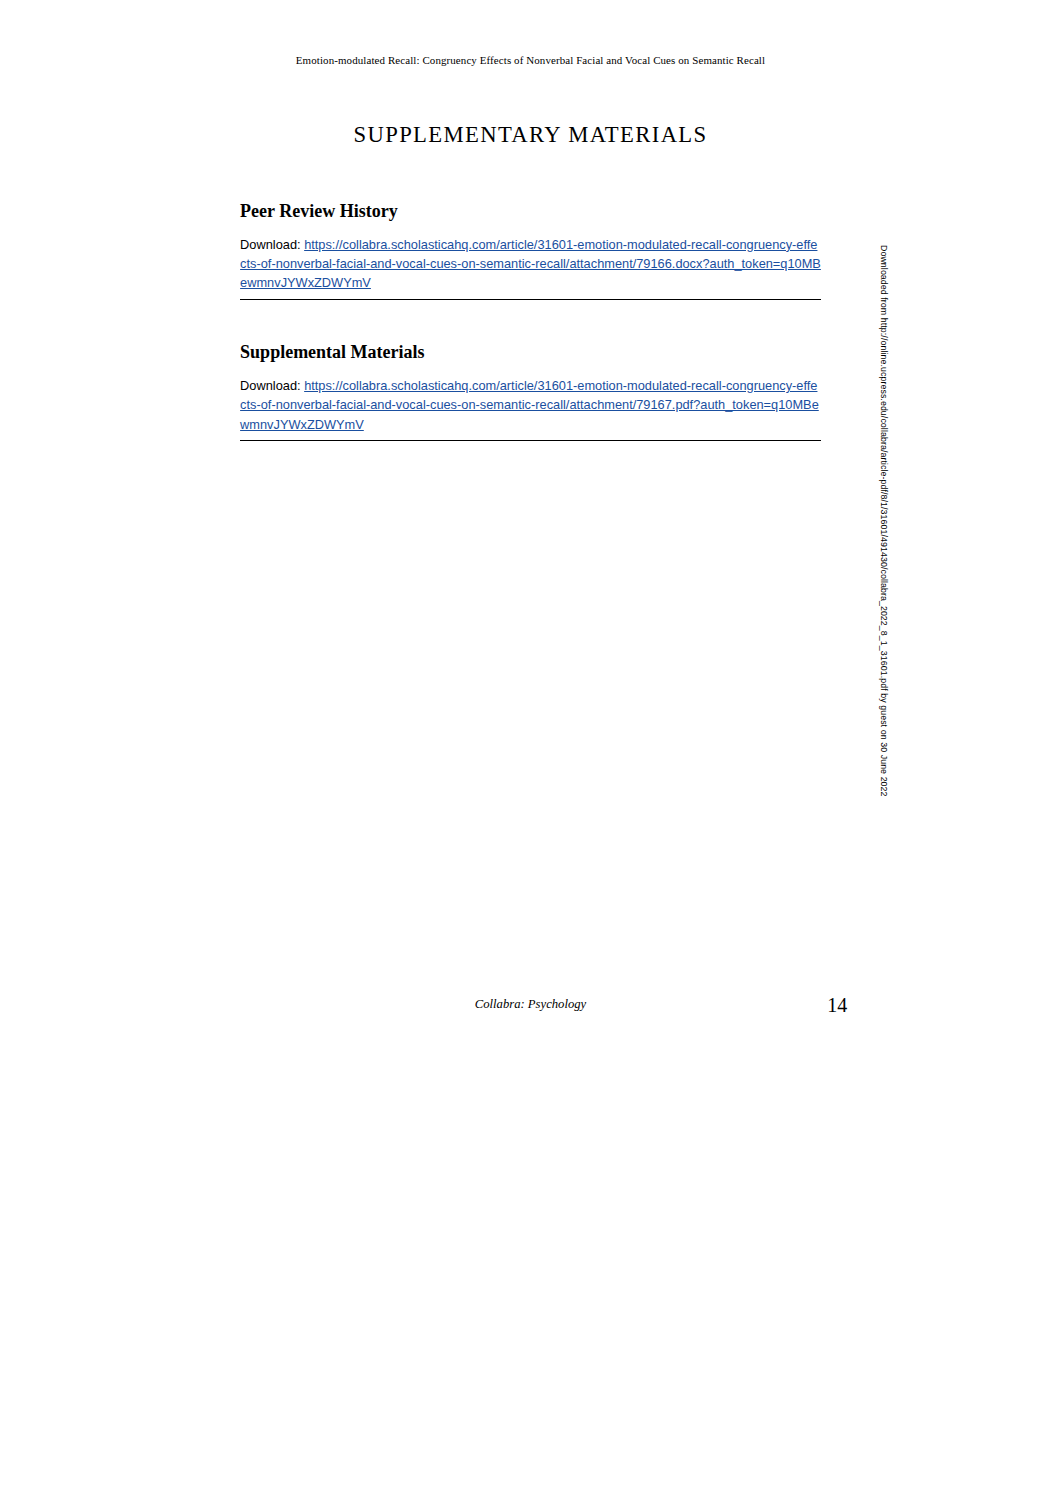Emotion-modulated Recall: Congruency Effects of Nonverbal Facial and Vocal Cues on Semantic Recall
SUPPLEMENTARY MATERIALS
Peer Review History
Download: https://collabra.scholasticahq.com/article/31601-emotion-modulated-recall-congruency-effects-of-nonverbal-facial-and-vocal-cues-on-semantic-recall/attachment/79166.docx?auth_token=q10MBewmnvJYWxZDWYmV
Supplemental Materials
Download: https://collabra.scholasticahq.com/article/31601-emotion-modulated-recall-congruency-effects-of-nonverbal-facial-and-vocal-cues-on-semantic-recall/attachment/79167.pdf?auth_token=q10MBewmnvJYWxZDWYmV
Downloaded from http://online.ucpress.edu/collabra/article-pdf/8/1/31601/491430/collabra_2022_8_1_31601.pdf by guest on 30 June 2022
Collabra: Psychology 14